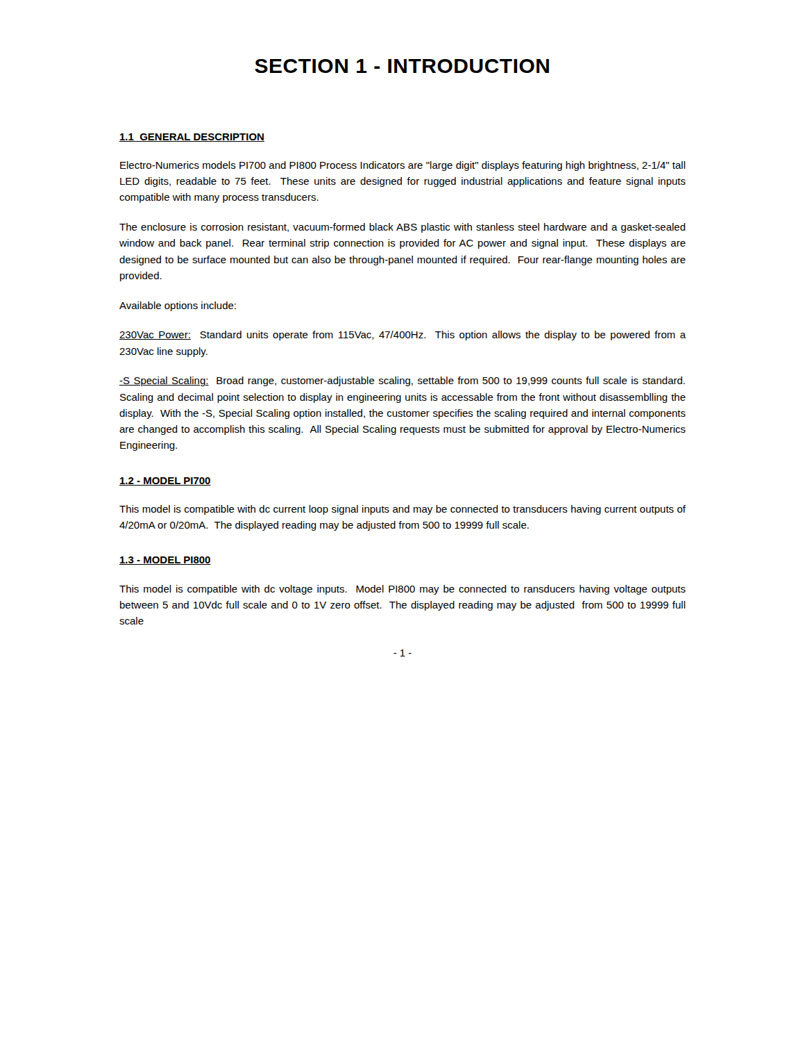SECTION 1 - INTRODUCTION
1.1 GENERAL DESCRIPTION
Electro-Numerics models PI700 and PI800 Process Indicators are "large digit" displays featuring high brightness, 2-1/4" tall LED digits, readable to 75 feet. These units are designed for rugged industrial applications and feature signal inputs compatible with many process transducers.
The enclosure is corrosion resistant, vacuum-formed black ABS plastic with stanless steel hardware and a gasket-sealed window and back panel. Rear terminal strip connection is provided for AC power and signal input. These displays are designed to be surface mounted but can also be through-panel mounted if required. Four rear-flange mounting holes are provided.
Available options include:
230Vac Power: Standard units operate from 115Vac, 47/400Hz. This option allows the display to be powered from a 230Vac line supply.
-S Special Scaling: Broad range, customer-adjustable scaling, settable from 500 to 19,999 counts full scale is standard. Scaling and decimal point selection to display in engineering units is accessable from the front without disassemblling the display. With the -S, Special Scaling option installed, the customer specifies the scaling required and internal components are changed to accomplish this scaling. All Special Scaling requests must be submitted for approval by Electro-Numerics Engineering.
1.2 - MODEL PI700
This model is compatible with dc current loop signal inputs and may be connected to transducers having current outputs of 4/20mA or 0/20mA. The displayed reading may be adjusted from 500 to 19999 full scale.
1.3 - MODEL PI800
This model is compatible with dc voltage inputs. Model PI800 may be connected to ransducers having voltage outputs between 5 and 10Vdc full scale and 0 to 1V zero offset. The displayed reading may be adjusted from 500 to 19999 full scale
- 1 -